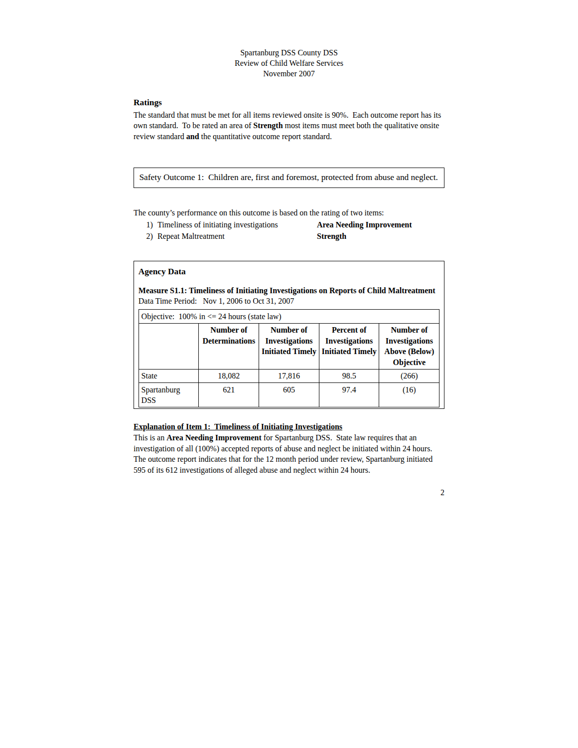Spartanburg DSS County DSS
Review of Child Welfare Services
November 2007
Ratings
The standard that must be met for all items reviewed onsite is 90%. Each outcome report has its own standard. To be rated an area of Strength most items must meet both the qualitative onsite review standard and the quantitative outcome report standard.
Safety Outcome 1: Children are, first and foremost, protected from abuse and neglect.
The county’s performance on this outcome is based on the rating of two items:
1) Timeliness of initiating investigations Area Needing Improvement
2) Repeat Maltreatment Strength
Agency Data
Measure S1.1: Timeliness of Initiating Investigations on Reports of Child Maltreatment
Data Time Period: Nov 1, 2006 to Oct 31, 2007
| Objective: 100% in <= 24 hours (state law) |
| | Number of Determinations | Number of Investigations Initiated Timely | Percent of Investigations Initiated Timely | Number of Investigations Above (Below) Objective |
| State | 18,082 | 17,816 | 98.5 | (266) |
| Spartanburg DSS | 621 | 605 | 97.4 | (16) |
Explanation of Item 1: Timeliness of Initiating Investigations
This is an Area Needing Improvement for Spartanburg DSS. State law requires that an investigation of all (100%) accepted reports of abuse and neglect be initiated within 24 hours. The outcome report indicates that for the 12 month period under review, Spartanburg initiated 595 of its 612 investigations of alleged abuse and neglect within 24 hours.
2